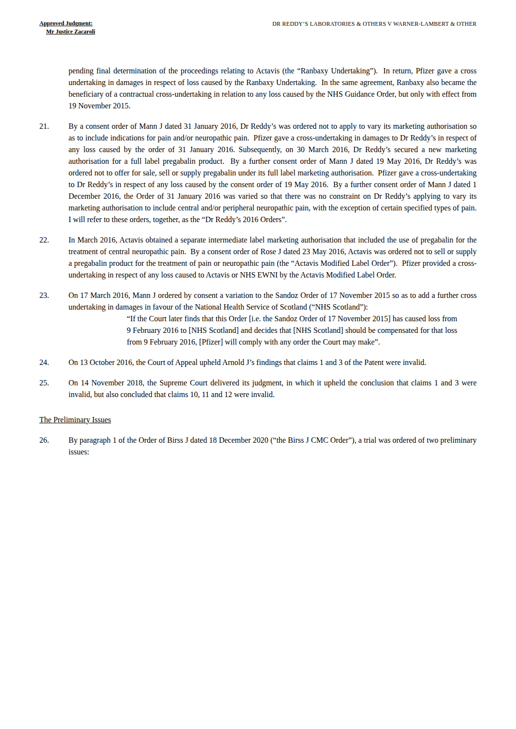Approved Judgment: Mr Justice Zacaroli
DR REDDY’S LABORATORIES & OTHERS V WARNER-LAMBERT & OTHER
pending final determination of the proceedings relating to Actavis (the “Ranbaxy Undertaking”). In return, Pfizer gave a cross undertaking in damages in respect of loss caused by the Ranbaxy Undertaking. In the same agreement, Ranbaxy also became the beneficiary of a contractual cross-undertaking in relation to any loss caused by the NHS Guidance Order, but only with effect from 19 November 2015.
21.
By a consent order of Mann J dated 31 January 2016, Dr Reddy’s was ordered not to apply to vary its marketing authorisation so as to include indications for pain and/or neuropathic pain. Pfizer gave a cross-undertaking in damages to Dr Reddy’s in respect of any loss caused by the order of 31 January 2016. Subsequently, on 30 March 2016, Dr Reddy’s secured a new marketing authorisation for a full label pregabalin product. By a further consent order of Mann J dated 19 May 2016, Dr Reddy’s was ordered not to offer for sale, sell or supply pregabalin under its full label marketing authorisation. Pfizer gave a cross-undertaking to Dr Reddy’s in respect of any loss caused by the consent order of 19 May 2016. By a further consent order of Mann J dated 1 December 2016, the Order of 31 January 2016 was varied so that there was no constraint on Dr Reddy’s applying to vary its marketing authorisation to include central and/or peripheral neuropathic pain, with the exception of certain specified types of pain. I will refer to these orders, together, as the “Dr Reddy’s 2016 Orders”.
22.
In March 2016, Actavis obtained a separate intermediate label marketing authorisation that included the use of pregabalin for the treatment of central neuropathic pain. By a consent order of Rose J dated 23 May 2016, Actavis was ordered not to sell or supply a pregabalin product for the treatment of pain or neuropathic pain (the “Actavis Modified Label Order”). Pfizer provided a cross-undertaking in respect of any loss caused to Actavis or NHS EWNI by the Actavis Modified Label Order.
23.
On 17 March 2016, Mann J ordered by consent a variation to the Sandoz Order of 17 November 2015 so as to add a further cross undertaking in damages in favour of the National Health Service of Scotland (“NHS Scotland”):
“If the Court later finds that this Order [i.e. the Sandoz Order of 17 November 2015] has caused loss from 9 February 2016 to [NHS Scotland] and decides that [NHS Scotland] should be compensated for that loss from 9 February 2016, [Pfizer] will comply with any order the Court may make”.
24.
On 13 October 2016, the Court of Appeal upheld Arnold J’s findings that claims 1 and 3 of the Patent were invalid.
25.
On 14 November 2018, the Supreme Court delivered its judgment, in which it upheld the conclusion that claims 1 and 3 were invalid, but also concluded that claims 10, 11 and 12 were invalid.
The Preliminary Issues
26.
By paragraph 1 of the Order of Birss J dated 18 December 2020 (“the Birss J CMC Order”), a trial was ordered of two preliminary issues: